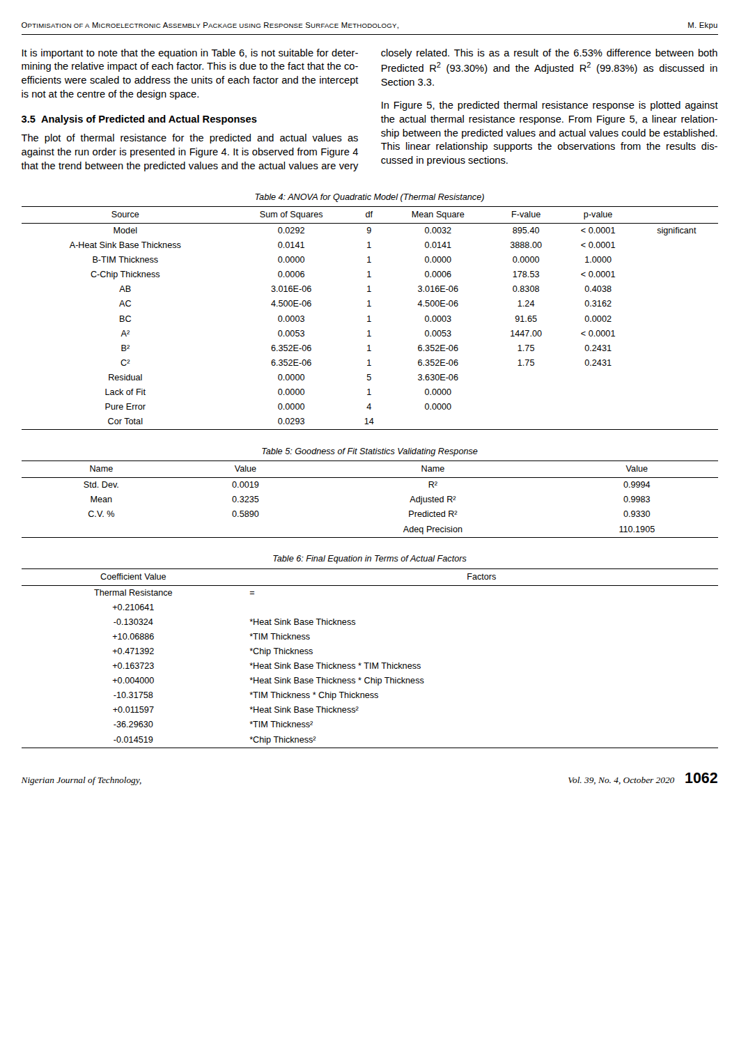OPTIMISATION OF A MICROELECTRONIC ASSEMBLY PACKAGE USING RESPONSE SURFACE METHODOLOGY, M. Ekpu
It is important to note that the equation in Table 6, is not suitable for determining the relative impact of each factor. This is due to the fact that the coefficients were scaled to address the units of each factor and the intercept is not at the centre of the design space.
3.5 Analysis of Predicted and Actual Responses
The plot of thermal resistance for the predicted and actual values as against the run order is presented in Figure 4. It is observed from Figure 4 that the trend between the predicted values and the actual values are very closely related. This is as a result of the 6.53% difference between both Predicted R2 (93.30%) and the Adjusted R2 (99.83%) as discussed in Section 3.3.
In Figure 5, the predicted thermal resistance response is plotted against the actual thermal resistance response. From Figure 5, a linear relationship between the predicted values and actual values could be established. This linear relationship supports the observations from the results discussed in previous sections.
Table 4: ANOVA for Quadratic Model (Thermal Resistance)
| Source | Sum of Squares | df | Mean Square | F-value | p-value | |
| --- | --- | --- | --- | --- | --- | --- |
| Model | 0.0292 | 9 | 0.0032 | 895.40 | < 0.0001 | significant |
| A-Heat Sink Base Thickness | 0.0141 | 1 | 0.0141 | 3888.00 | < 0.0001 | |
| B-TIM Thickness | 0.0000 | 1 | 0.0000 | 0.0000 | 1.0000 | |
| C-Chip Thickness | 0.0006 | 1 | 0.0006 | 178.53 | < 0.0001 | |
| AB | 3.016E-06 | 1 | 3.016E-06 | 0.8308 | 0.4038 | |
| AC | 4.500E-06 | 1 | 4.500E-06 | 1.24 | 0.3162 | |
| BC | 0.0003 | 1 | 0.0003 | 91.65 | 0.0002 | |
| A² | 0.0053 | 1 | 0.0053 | 1447.00 | < 0.0001 | |
| B² | 6.352E-06 | 1 | 6.352E-06 | 1.75 | 0.2431 | |
| C² | 6.352E-06 | 1 | 6.352E-06 | 1.75 | 0.2431 | |
| Residual | 0.0000 | 5 | 3.630E-06 | | | |
| Lack of Fit | 0.0000 | 1 | 0.0000 | | | |
| Pure Error | 0.0000 | 4 | 0.0000 | | | |
| Cor Total | 0.0293 | 14 | | | | |
Table 5: Goodness of Fit Statistics Validating Response
| Name | Value | Name | Value |
| --- | --- | --- | --- |
| Std. Dev. | 0.0019 | R² | 0.9994 |
| Mean | 0.3235 | Adjusted R² | 0.9983 |
| C.V. % | 0.5890 | Predicted R² | 0.9330 |
| | | Adeq Precision | 110.1905 |
Table 6: Final Equation in Terms of Actual Factors
| Coefficient Value | Factors |
| --- | --- |
| Thermal Resistance | = |
| +0.210641 | |
| -0.130324 | *Heat Sink Base Thickness |
| +10.06886 | *TIM Thickness |
| +0.471392 | *Chip Thickness |
| +0.163723 | *Heat Sink Base Thickness * TIM Thickness |
| +0.004000 | *Heat Sink Base Thickness * Chip Thickness |
| -10.31758 | *TIM Thickness * Chip Thickness |
| +0.011597 | *Heat Sink Base Thickness² |
| -36.29630 | *TIM Thickness² |
| -0.014519 | *Chip Thickness² |
Nigerian Journal of Technology, Vol. 39, No. 4, October 2020 1062